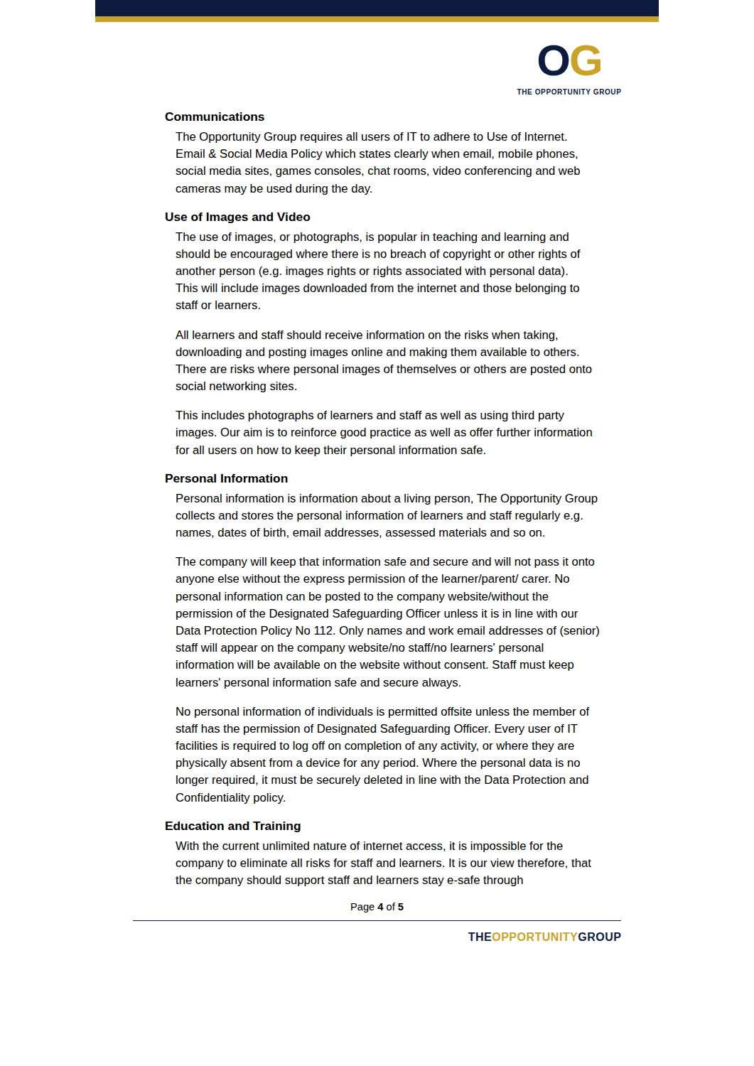OG
THE OPPORTUNITY GROUP
Communications
The Opportunity Group requires all users of IT to adhere to Use of Internet. Email & Social Media Policy which states clearly when email, mobile phones, social media sites, games consoles, chat rooms, video conferencing and web cameras may be used during the day.
Use of Images and Video
The use of images, or photographs, is popular in teaching and learning and should be encouraged where there is no breach of copyright or other rights of another person (e.g. images rights or rights associated with personal data).
This will include images downloaded from the internet and those belonging to staff or learners.
All learners and staff should receive information on the risks when taking, downloading and posting images online and making them available to others. There are risks where personal images of themselves or others are posted onto social networking sites.
This includes photographs of learners and staff as well as using third party images. Our aim is to reinforce good practice as well as offer further information for all users on how to keep their personal information safe.
Personal Information
Personal information is information about a living person, The Opportunity Group collects and stores the personal information of learners and staff regularly e.g. names, dates of birth, email addresses, assessed materials and so on.
The company will keep that information safe and secure and will not pass it onto anyone else without the express permission of the learner/parent/ carer. No personal information can be posted to the company website/without the permission of the Designated Safeguarding Officer unless it is in line with our Data Protection Policy No 112. Only names and work email addresses of (senior) staff will appear on the company website/no staff/no learners' personal information will be available on the website without consent. Staff must keep learners' personal information safe and secure always.
No personal information of individuals is permitted offsite unless the member of staff has the permission of Designated Safeguarding Officer. Every user of IT facilities is required to log off on completion of any activity, or where they are physically absent from a device for any period. Where the personal data is no longer required, it must be securely deleted in line with the Data Protection and Confidentiality policy.
Education and Training
With the current unlimited nature of internet access, it is impossible for the company to eliminate all risks for staff and learners. It is our view therefore, that the company should support staff and learners stay e-safe through
Page 4 of 5
THE OPPORTUNITY GROUP